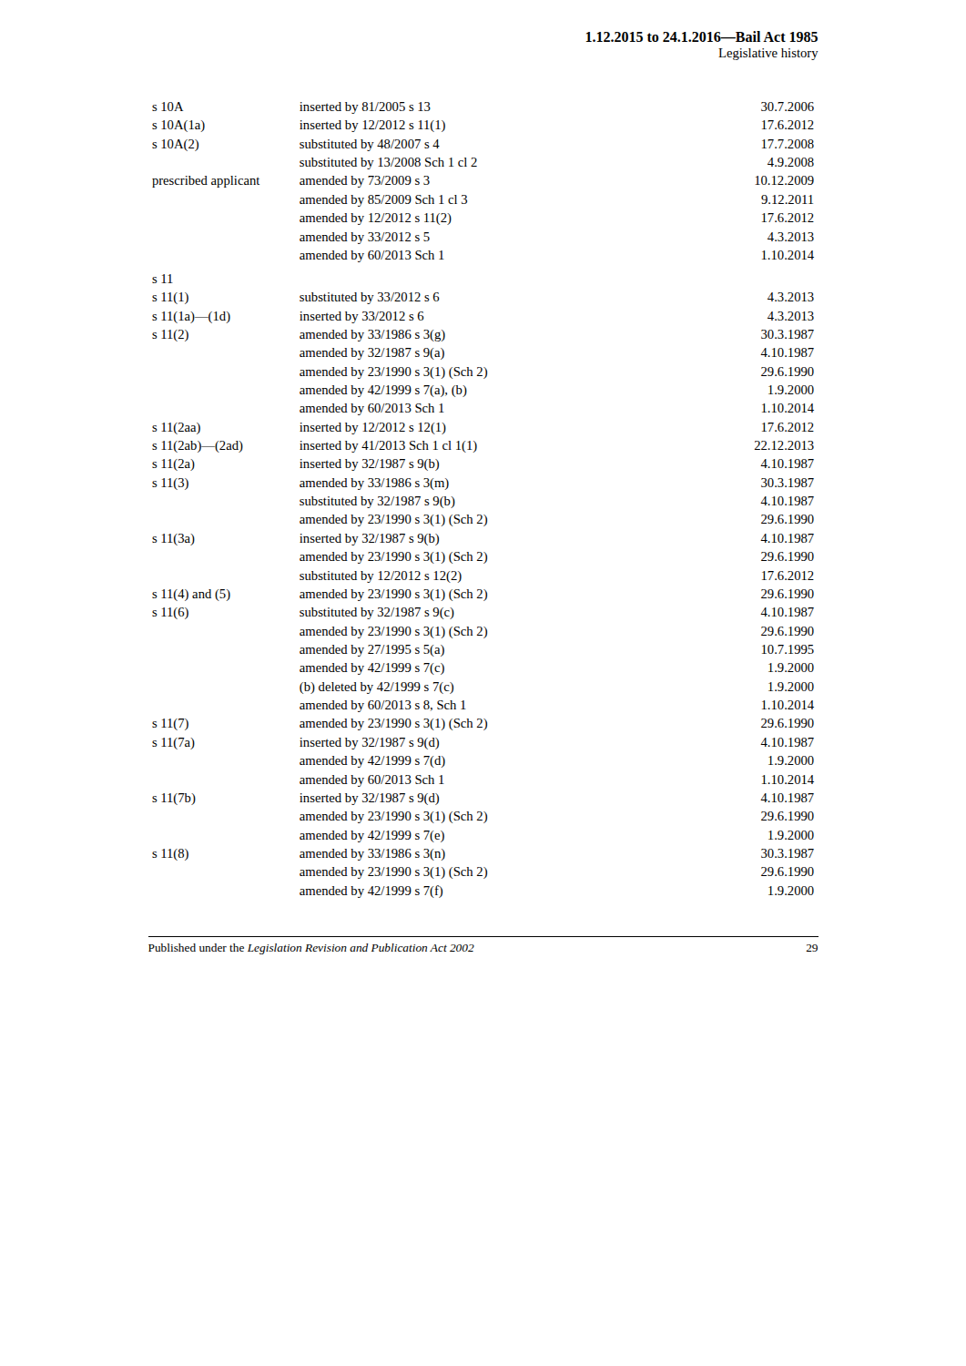1.12.2015 to 24.1.2016—Bail Act 1985
Legislative history
| s 10A | inserted by 81/2005 s 13 | 30.7.2006 |
| s 10A(1a) | inserted by 12/2012 s 11(1) | 17.6.2012 |
| s 10A(2) | substituted by 48/2007 s 4 | 17.7.2008 |
| | substituted by 13/2008 Sch 1 cl 2 | 4.9.2008 |
| prescribed applicant | amended by 73/2009 s 3 | 10.12.2009 |
| | amended by 85/2009 Sch 1 cl 3 | 9.12.2011 |
| | amended by 12/2012 s 11(2) | 17.6.2012 |
| | amended by 33/2012 s 5 | 4.3.2013 |
| | amended by 60/2013 Sch 1 | 1.10.2014 |
| s 11 | | |
| s 11(1) | substituted by 33/2012 s 6 | 4.3.2013 |
| s 11(1a)—(1d) | inserted by 33/2012 s 6 | 4.3.2013 |
| s 11(2) | amended by 33/1986 s 3(g) | 30.3.1987 |
| | amended by 32/1987 s 9(a) | 4.10.1987 |
| | amended by 23/1990 s 3(1) (Sch 2) | 29.6.1990 |
| | amended by 42/1999 s 7(a), (b) | 1.9.2000 |
| | amended by 60/2013 Sch 1 | 1.10.2014 |
| s 11(2aa) | inserted by 12/2012 s 12(1) | 17.6.2012 |
| s 11(2ab)—(2ad) | inserted by 41/2013 Sch 1 cl 1(1) | 22.12.2013 |
| s 11(2a) | inserted by 32/1987 s 9(b) | 4.10.1987 |
| s 11(3) | amended by 33/1986 s 3(m) | 30.3.1987 |
| | substituted by 32/1987 s 9(b) | 4.10.1987 |
| | amended by 23/1990 s 3(1) (Sch 2) | 29.6.1990 |
| s 11(3a) | inserted by 32/1987 s 9(b) | 4.10.1987 |
| | amended by 23/1990 s 3(1) (Sch 2) | 29.6.1990 |
| | substituted by 12/2012 s 12(2) | 17.6.2012 |
| s 11(4) and (5) | amended by 23/1990 s 3(1) (Sch 2) | 29.6.1990 |
| s 11(6) | substituted by 32/1987 s 9(c) | 4.10.1987 |
| | amended by 23/1990 s 3(1) (Sch 2) | 29.6.1990 |
| | amended by 27/1995 s 5(a) | 10.7.1995 |
| | amended by 42/1999 s 7(c) | 1.9.2000 |
| | (b) deleted by 42/1999 s 7(c) | 1.9.2000 |
| | amended by 60/2013 s 8, Sch 1 | 1.10.2014 |
| s 11(7) | amended by 23/1990 s 3(1) (Sch 2) | 29.6.1990 |
| s 11(7a) | inserted by 32/1987 s 9(d) | 4.10.1987 |
| | amended by 42/1999 s 7(d) | 1.9.2000 |
| | amended by 60/2013 Sch 1 | 1.10.2014 |
| s 11(7b) | inserted by 32/1987 s 9(d) | 4.10.1987 |
| | amended by 23/1990 s 3(1) (Sch 2) | 29.6.1990 |
| | amended by 42/1999 s 7(e) | 1.9.2000 |
| s 11(8) | amended by 33/1986 s 3(n) | 30.3.1987 |
| | amended by 23/1990 s 3(1) (Sch 2) | 29.6.1990 |
| | amended by 42/1999 s 7(f) | 1.9.2000 |
Published under the Legislation Revision and Publication Act 2002 29